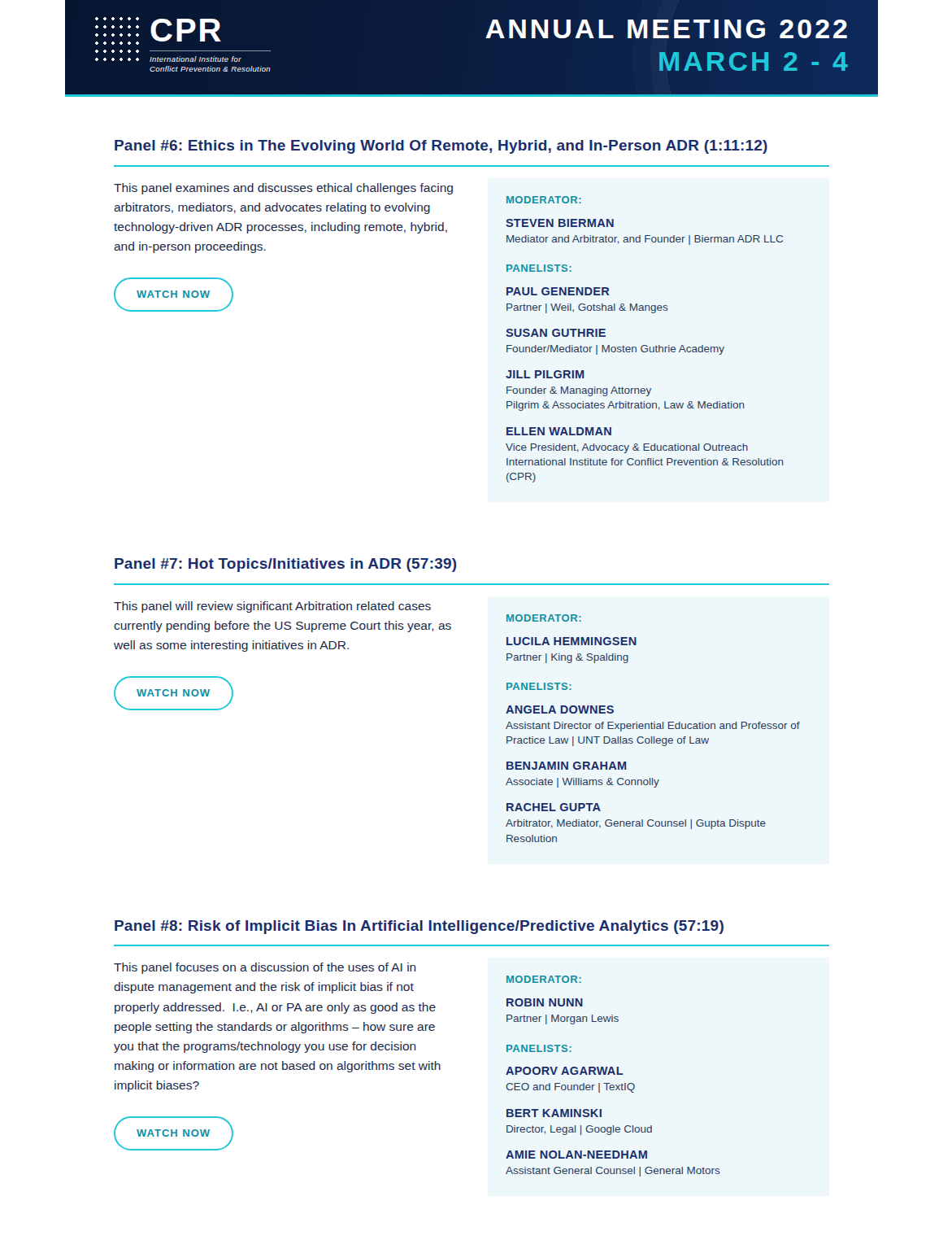CPR
International Institute for
Conflict Prevention & Resolution
ANNUAL MEETING 2022
MARCH 2 - 4
Panel #6: Ethics in The Evolving World Of Remote, Hybrid, and In-Person ADR (1:11:12)
This panel examines and discusses ethical challenges facing arbitrators, mediators, and advocates relating to evolving technology-driven ADR processes, including remote, hybrid, and in-person proceedings.
Watch Now
Moderator:
Steven Bierman Mediator and Arbitrator, and Founder | Bierman ADR LLC
Panelists:
Paul Genender Partner | Weil, Gotshal & Manges
Susan Guthrie Founder/Mediator | Mosten Guthrie Academy
Jill Pilgrim Founder & Managing Attorney
Pilgrim & Associates Arbitration, Law & Mediation
Ellen Waldman Vice President, Advocacy & Educational Outreach
International Institute for Conflict Prevention & Resolution (CPR)
Panel #7: Hot Topics/Initiatives in ADR (57:39)
This panel will review significant Arbitration related cases currently pending before the US Supreme Court this year, as well as some interesting initiatives in ADR.
Watch Now
Moderator:
Lucila Hemmingsen Partner | King & Spalding
Panelists:
Angela Downes Assistant Director of Experiential Education and Professor of Practice Law | UNT Dallas College of Law
Benjamin Graham Associate | Williams & Connolly
Rachel Gupta Arbitrator, Mediator, General Counsel | Gupta Dispute Resolution
Panel #8: Risk of Implicit Bias In Artificial Intelligence/Predictive Analytics (57:19)
This panel focuses on a discussion of the uses of AI in dispute management and the risk of implicit bias if not properly addressed. I.e., AI or PA are only as good as the people setting the standards or algorithms – how sure are you that the programs/technology you use for decision making or information are not based on algorithms set with implicit biases?
Watch Now
Moderator:
Robin Nunn Partner | Morgan Lewis
Panelists:
Apoorv Agarwal CEO and Founder | TextIQ
Bert Kaminski Director, Legal | Google Cloud
Amie Nolan-Needham Assistant General Counsel | General Motors